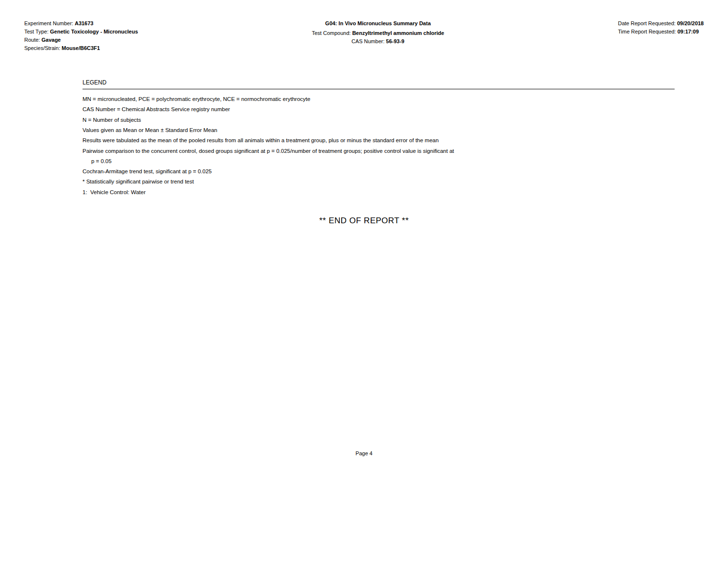Experiment Number: A31673
Test Type: Genetic Toxicology - Micronucleus
Route: Gavage
Species/Strain: Mouse/B6C3F1
G04: In Vivo Micronucleus Summary Data
Test Compound: Benzyltrimethyl ammonium chloride
CAS Number: 56-93-9
Date Report Requested: 09/20/2018
Time Report Requested: 09:17:09
LEGEND
MN = micronucleated, PCE = polychromatic erythrocyte, NCE = normochromatic erythrocyte
CAS Number = Chemical Abstracts Service registry number
N = Number of subjects
Values given as Mean or Mean ± Standard Error Mean
Results were tabulated as the mean of the pooled results from all animals within a treatment group, plus or minus the standard error of the mean
Pairwise comparison to the concurrent control, dosed groups significant at p = 0.025/number of treatment groups; positive control value is significant at p = 0.05
Cochran-Armitage trend test, significant at p = 0.025
* Statistically significant pairwise or trend test
1: Vehicle Control: Water
** END OF REPORT **
Page 4